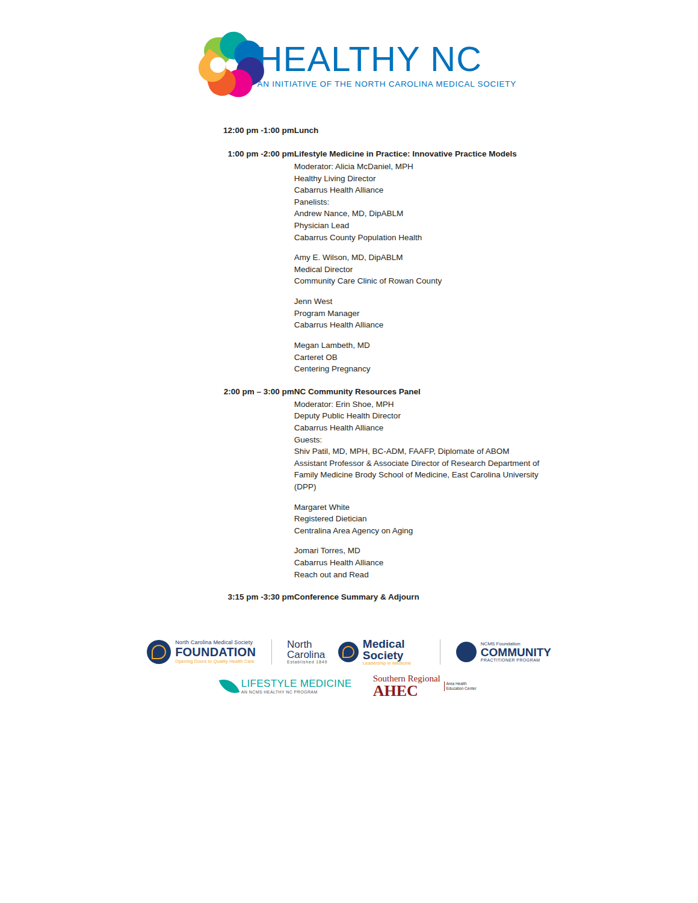HEALTHY NC
AN INITIATIVE OF THE NORTH CAROLINA MEDICAL SOCIETY
| 12:00 pm -1:00 pm | Lunch |
| 1:00 pm -2:00 pm | Lifestyle Medicine in Practice: Innovative Practice Models Moderator: Alicia McDaniel, MPH Healthy Living Director Cabarrus Health Alliance Panelists: Andrew Nance, MD, DipABLM Physician Lead Cabarrus County Population Health Amy E. Wilson, MD, DipABLM Medical Director Community Care Clinic of Rowan County Jenn West Program Manager Cabarrus Health Alliance Megan Lambeth, MD Carteret OB Centering Pregnancy |
| 2:00 pm – 3:00 pm | NC Community Resources Panel Moderator: Erin Shoe, MPH Deputy Public Health Director Cabarrus Health Alliance Guests: Shiv Patil, MD, MPH, BC-ADM, FAAFP, Diplomate of ABOM Assistant Professor & Associate Director of Research Department of Family Medicine Brody School of Medicine, East Carolina University (DPP) Margaret White Registered Dietician Centralina Area Agency on Aging Jomari Torres, MD Cabarrus Health Alliance Reach out and Read |
| 3:15 pm -3:30 pm | Conference Summary & Adjourn |
North Carolina Medical Society
FOUNDATION
Opening Doors to Quality Health Care
North CarolinaEstablished 1849
Medical SocietyLeadership in Medicine
NCMS Foundation
COMMUNITY
PRACTITIONER PROGRAM
LIFESTYLE MEDICINE
AN NCMS HEALTHY NC PROGRAM
Southern Regional
AHEC
Area Health
Education Center